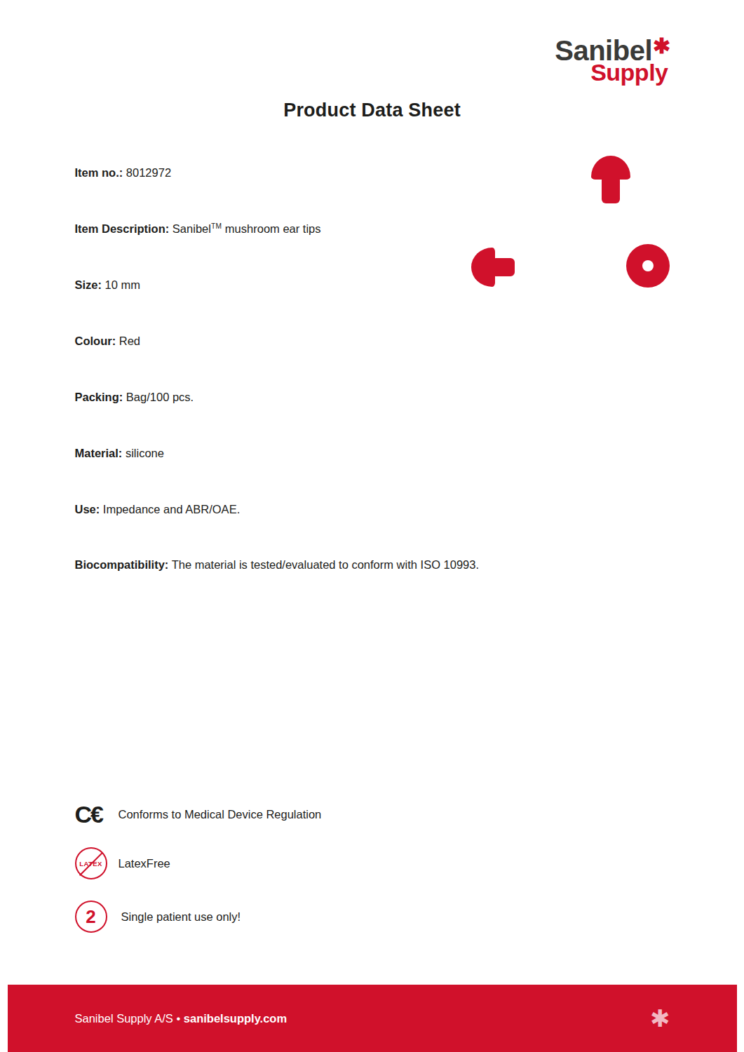Sanibel✱ Supply
Product Data Sheet
Item no.: 8012972
Item Description: SanibelTM mushroom ear tips
Size: 10 mm
Colour: Red
Packing: Bag/100 pcs.
Material: silicone
Use: Impedance and ABR/OAE.
Biocompatibility: The material is tested/evaluated to conform with ISO 10993.
C€
Conforms to Medical Device Regulation
LATEX
LatexFree
2
Single patient use only!
Sanibel Supply A/S • sanibelsupply.com
✱